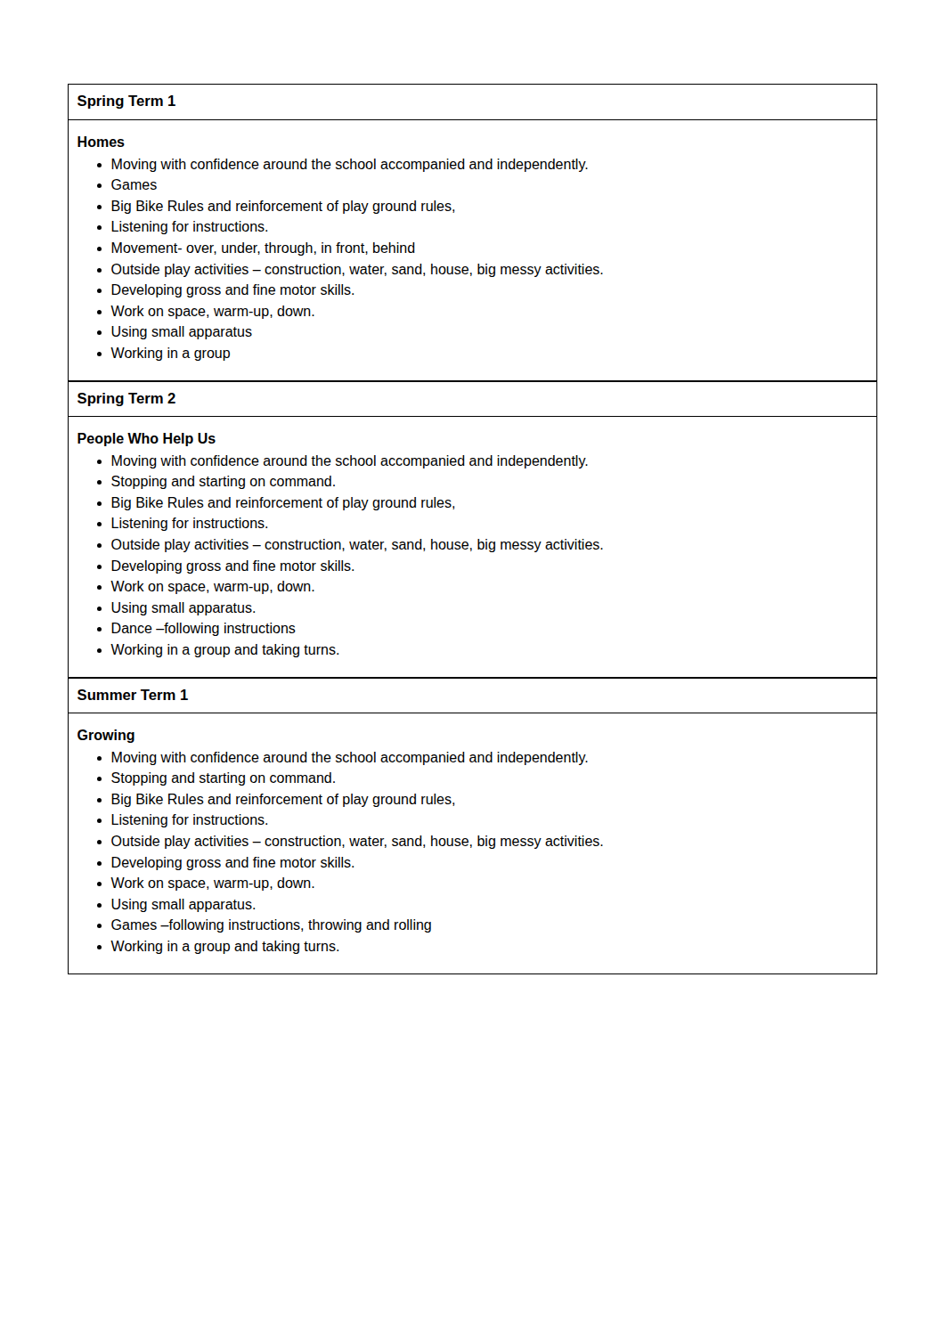Spring Term 1
Homes
Moving with confidence around the school accompanied and independently.
Games
Big Bike Rules and reinforcement of play ground rules,
Listening for instructions.
Movement- over, under, through, in front, behind
Outside play activities – construction, water, sand, house, big messy activities.
Developing gross and fine motor skills.
Work on space, warm-up, down.
Using small apparatus
Working in a group
Spring Term 2
People Who Help Us
Moving with confidence around the school accompanied and independently.
Stopping and starting on command.
Big Bike Rules and reinforcement of play ground rules,
Listening for instructions.
Outside play activities – construction, water, sand, house, big messy activities.
Developing gross and fine motor skills.
Work on space, warm-up, down.
Using small apparatus.
Dance –following instructions
Working in a group and taking turns.
Summer Term 1
Growing
Moving with confidence around the school accompanied and independently.
Stopping and starting on command.
Big Bike Rules and reinforcement of play ground rules,
Listening for instructions.
Outside play activities – construction, water, sand, house, big messy activities.
Developing gross and fine motor skills.
Work on space, warm-up, down.
Using small apparatus.
Games –following instructions, throwing and rolling
Working in a group and taking turns.